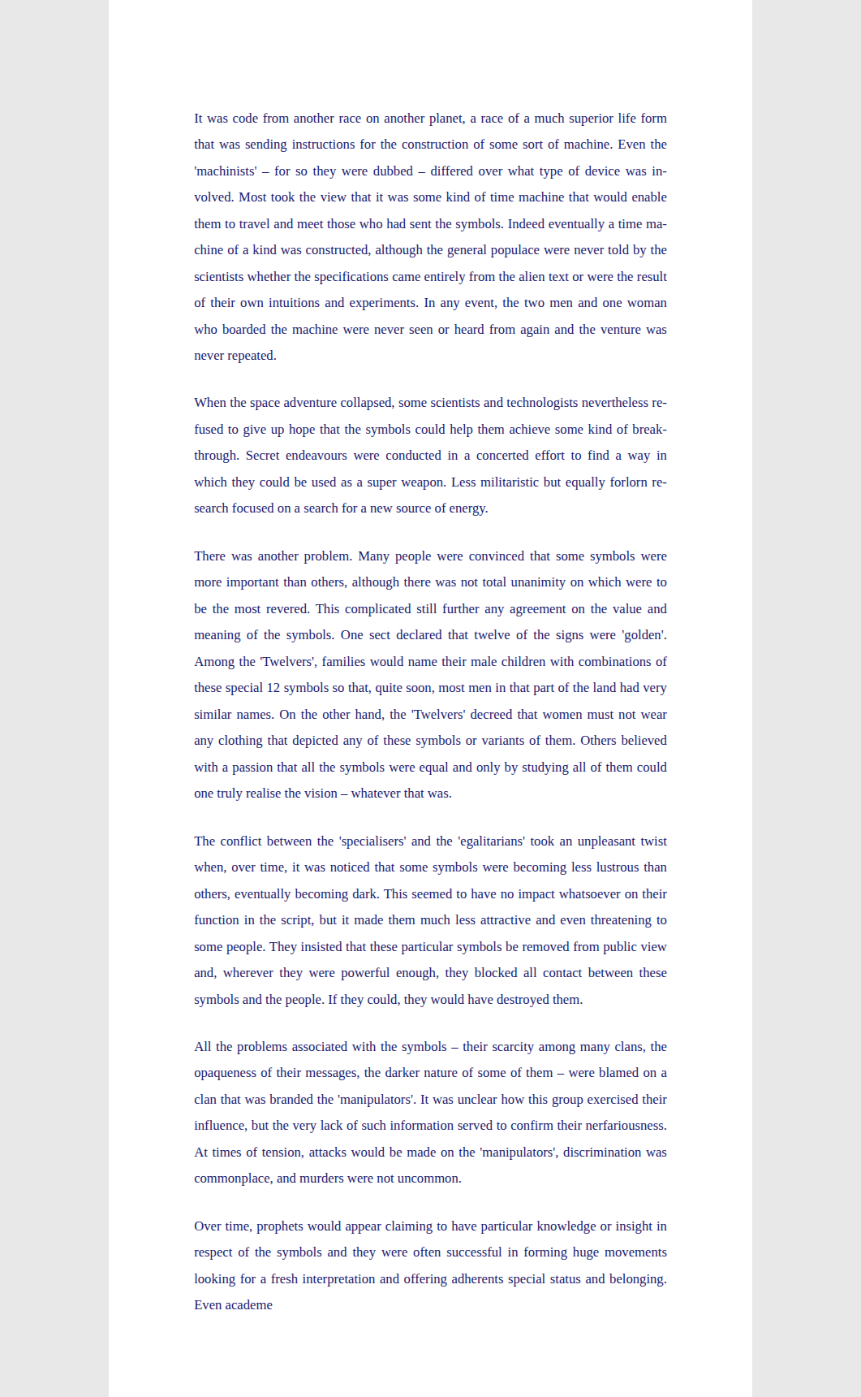It was code from another race on another planet, a race of a much superior life form that was sending instructions for the construction of some sort of machine. Even the 'machinists' – for so they were dubbed – differed over what type of device was involved. Most took the view that it was some kind of time machine that would enable them to travel and meet those who had sent the symbols. Indeed eventually a time machine of a kind was constructed, although the general populace were never told by the scientists whether the specifications came entirely from the alien text or were the result of their own intuitions and experiments. In any event, the two men and one woman who boarded the machine were never seen or heard from again and the venture was never repeated.
When the space adventure collapsed, some scientists and technologists nevertheless refused to give up hope that the symbols could help them achieve some kind of breakthrough. Secret endeavours were conducted in a concerted effort to find a way in which they could be used as a super weapon. Less militaristic but equally forlorn research focused on a search for a new source of energy.
There was another problem. Many people were convinced that some symbols were more important than others, although there was not total unanimity on which were to be the most revered. This complicated still further any agreement on the value and meaning of the symbols. One sect declared that twelve of the signs were 'golden'. Among the 'Twelvers', families would name their male children with combinations of these special 12 symbols so that, quite soon, most men in that part of the land had very similar names. On the other hand, the 'Twelvers' decreed that women must not wear any clothing that depicted any of these symbols or variants of them. Others believed with a passion that all the symbols were equal and only by studying all of them could one truly realise the vision – whatever that was.
The conflict between the 'specialisers' and the 'egalitarians' took an unpleasant twist when, over time, it was noticed that some symbols were becoming less lustrous than others, eventually becoming dark. This seemed to have no impact whatsoever on their function in the script, but it made them much less attractive and even threatening to some people. They insisted that these particular symbols be removed from public view and, wherever they were powerful enough, they blocked all contact between these symbols and the people. If they could, they would have destroyed them.
All the problems associated with the symbols – their scarcity among many clans, the opaqueness of their messages, the darker nature of some of them – were blamed on a clan that was branded the 'manipulators'. It was unclear how this group exercised their influence, but the very lack of such information served to confirm their nerfariousness. At times of tension, attacks would be made on the 'manipulators', discrimination was commonplace, and murders were not uncommon.
Over time, prophets would appear claiming to have particular knowledge or insight in respect of the symbols and they were often successful in forming huge movements looking for a fresh interpretation and offering adherents special status and belonging. Even academe